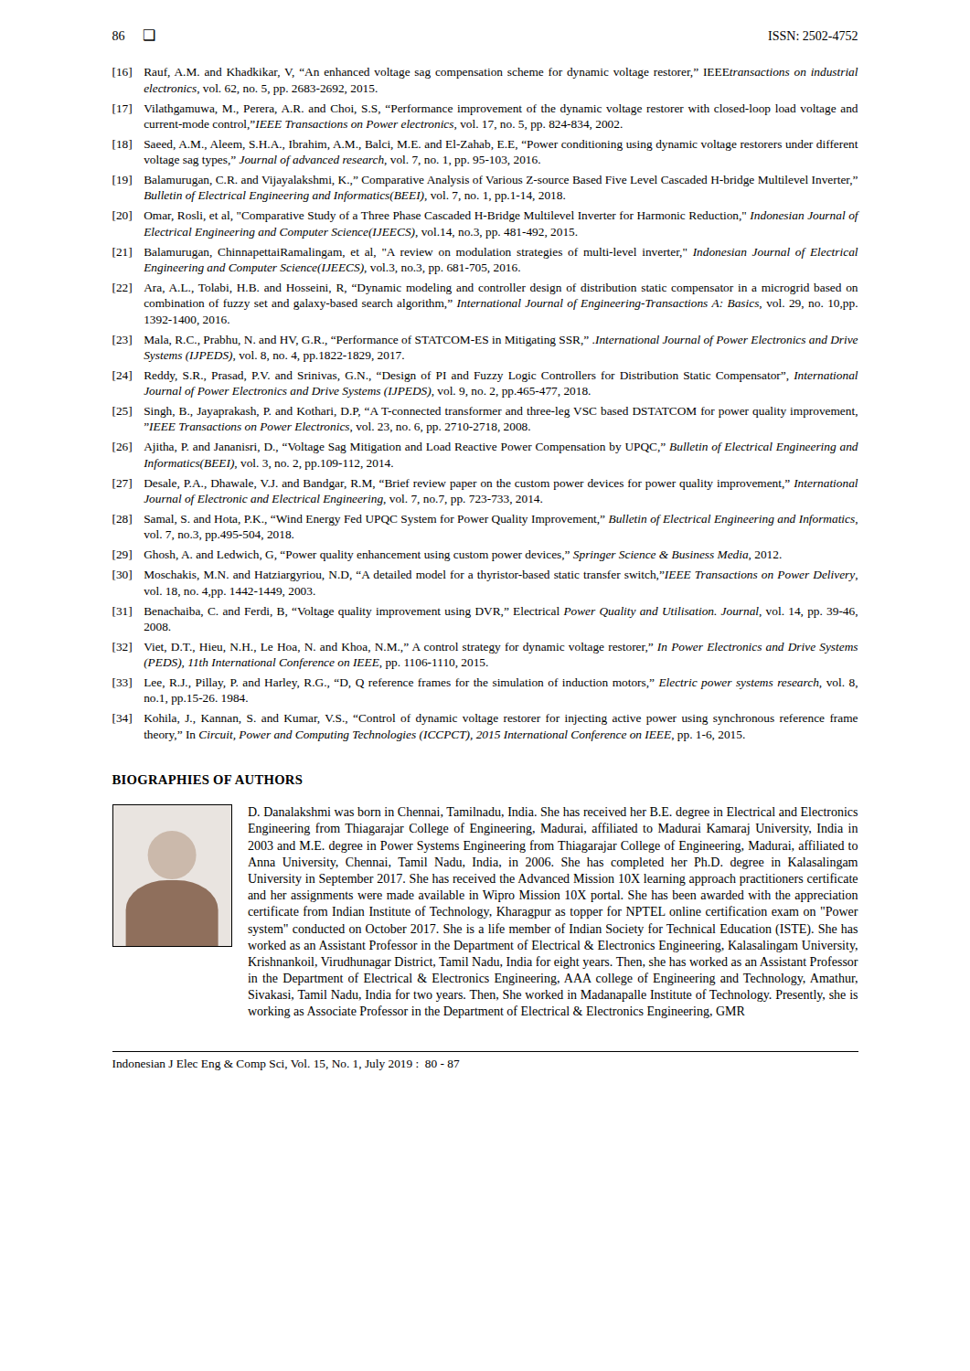86❑
ISSN: 2502-4752
[16] Rauf, A.M. and Khadkikar, V, “An enhanced voltage sag compensation scheme for dynamic voltage restorer,” IEEEtransactions on industrial electronics, vol. 62, no. 5, pp. 2683-2692, 2015.
[17] Vilathgamuwa, M., Perera, A.R. and Choi, S.S, “Performance improvement of the dynamic voltage restorer with closed-loop load voltage and current-mode control,”IEEE Transactions on Power electronics, vol. 17, no. 5, pp. 824-834, 2002.
[18] Saeed, A.M., Aleem, S.H.A., Ibrahim, A.M., Balci, M.E. and El-Zahab, E.E, “Power conditioning using dynamic voltage restorers under different voltage sag types,” Journal of advanced research, vol. 7, no. 1, pp. 95-103, 2016.
[19] Balamurugan, C.R. and Vijayalakshmi, K.,” Comparative Analysis of Various Z-source Based Five Level Cascaded H-bridge Multilevel Inverter,” Bulletin of Electrical Engineering and Informatics(BEEI), vol. 7, no. 1, pp.1-14, 2018.
[20] Omar, Rosli, et al, "Comparative Study of a Three Phase Cascaded H-Bridge Multilevel Inverter for Harmonic Reduction," Indonesian Journal of Electrical Engineering and Computer Science(IJEECS), vol.14, no.3, pp. 481-492, 2015.
[21] Balamurugan, ChinnapettaiRamalingam, et al, "A review on modulation strategies of multi-level inverter," Indonesian Journal of Electrical Engineering and Computer Science(IJEECS), vol.3, no.3, pp. 681-705, 2016.
[22] Ara, A.L., Tolabi, H.B. and Hosseini, R, “Dynamic modeling and controller design of distribution static compensator in a microgrid based on combination of fuzzy set and galaxy-based search algorithm,” International Journal of Engineering-Transactions A: Basics, vol. 29, no. 10,pp. 1392-1400, 2016.
[23] Mala, R.C., Prabhu, N. and HV, G.R., “Performance of STATCOM-ES in Mitigating SSR,” .International Journal of Power Electronics and Drive Systems (IJPEDS), vol. 8, no. 4, pp.1822-1829, 2017.
[24] Reddy, S.R., Prasad, P.V. and Srinivas, G.N., “Design of PI and Fuzzy Logic Controllers for Distribution Static Compensator”, International Journal of Power Electronics and Drive Systems (IJPEDS), vol. 9, no. 2, pp.465-477, 2018.
[25] Singh, B., Jayaprakash, P. and Kothari, D.P, “A T-connected transformer and three-leg VSC based DSTATCOM for power quality improvement, ”IEEE Transactions on Power Electronics, vol. 23, no. 6, pp. 2710-2718, 2008.
[26] Ajitha, P. and Jananisri, D., “Voltage Sag Mitigation and Load Reactive Power Compensation by UPQC,” Bulletin of Electrical Engineering and Informatics(BEEI), vol. 3, no. 2, pp.109-112, 2014.
[27] Desale, P.A., Dhawale, V.J. and Bandgar, R.M, “Brief review paper on the custom power devices for power quality improvement,” International Journal of Electronic and Electrical Engineering, vol. 7, no.7, pp. 723-733, 2014.
[28] Samal, S. and Hota, P.K., “Wind Energy Fed UPQC System for Power Quality Improvement,” Bulletin of Electrical Engineering and Informatics, vol. 7, no.3, pp.495-504, 2018.
[29] Ghosh, A. and Ledwich, G, “Power quality enhancement using custom power devices,” Springer Science & Business Media, 2012.
[30] Moschakis, M.N. and Hatziargyriou, N.D, “A detailed model for a thyristor-based static transfer switch,”IEEE Transactions on Power Delivery, vol. 18, no. 4,pp. 1442-1449, 2003.
[31] Benachaiba, C. and Ferdi, B, “Voltage quality improvement using DVR,” Electrical Power Quality and Utilisation. Journal, vol. 14, pp. 39-46, 2008.
[32] Viet, D.T., Hieu, N.H., Le Hoa, N. and Khoa, N.M.,” A control strategy for dynamic voltage restorer,” In Power Electronics and Drive Systems (PEDS), 11th International Conference on IEEE, pp. 1106-1110, 2015.
[33] Lee, R.J., Pillay, P. and Harley, R.G., “D, Q reference frames for the simulation of induction motors,” Electric power systems research, vol. 8, no.1, pp.15-26. 1984.
[34] Kohila, J., Kannan, S. and Kumar, V.S., “Control of dynamic voltage restorer for injecting active power using synchronous reference frame theory,” In Circuit, Power and Computing Technologies (ICCPCT), 2015 International Conference on IEEE, pp. 1-6, 2015.
BIOGRAPHIES OF AUTHORS
D. Danalakshmi was born in Chennai, Tamilnadu, India. She has received her B.E. degree in Electrical and Electronics Engineering from Thiagarajar College of Engineering, Madurai, affiliated to Madurai Kamaraj University, India in 2003 and M.E. degree in Power Systems Engineering from Thiagarajar College of Engineering, Madurai, affiliated to Anna University, Chennai, Tamil Nadu, India, in 2006. She has completed her Ph.D. degree in Kalasalingam University in September 2017. She has received the Advanced Mission 10X learning approach practitioners certificate and her assignments were made available in Wipro Mission 10X portal. She has been awarded with the appreciation certificate from Indian Institute of Technology, Kharagpur as topper for NPTEL online certification exam on "Power system" conducted on October 2017. She is a life member of Indian Society for Technical Education (ISTE). She has worked as an Assistant Professor in the Department of Electrical & Electronics Engineering, Kalasalingam University, Krishnankoil, Virudhunagar District, Tamil Nadu, India for eight years. Then, she has worked as an Assistant Professor in the Department of Electrical & Electronics Engineering, AAA college of Engineering and Technology, Amathur, Sivakasi, Tamil Nadu, India for two years. Then, She worked in Madanapalle Institute of Technology. Presently, she is working as Associate Professor in the Department of Electrical & Electronics Engineering, GMR
Indonesian J Elec Eng & Comp Sci, Vol. 15, No. 1, July 2019 : 80 - 87